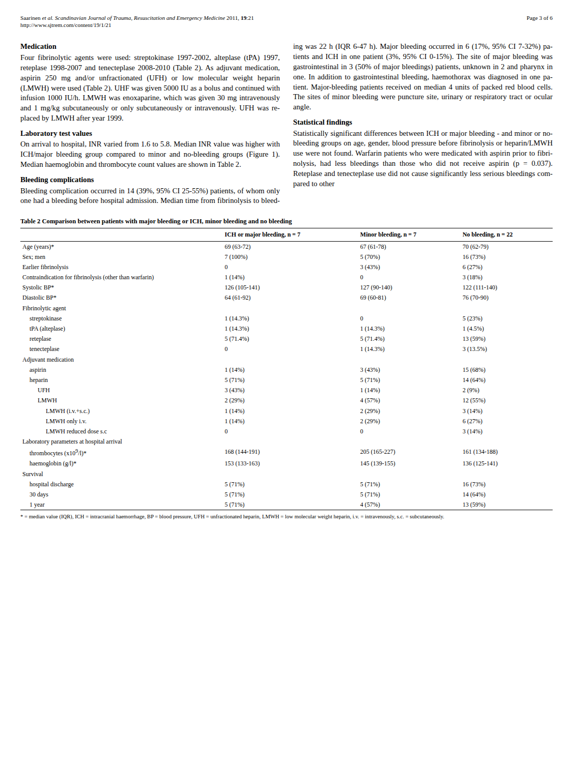Saarinen et al. Scandinavian Journal of Trauma, Resuscitation and Emergency Medicine 2011, 19:21
http://www.sjtrem.com/content/19/1/21
Page 3 of 6
Medication
Four fibrinolytic agents were used: streptokinase 1997-2002, alteplase (tPA) 1997, reteplase 1998-2007 and tenecteplase 2008-2010 (Table 2). As adjuvant medication, aspirin 250 mg and/or unfractionated (UFH) or low molecular weight heparin (LMWH) were used (Table 2). UHF was given 5000 IU as a bolus and continued with infusion 1000 IU/h. LMWH was enoxaparine, which was given 30 mg intravenously and 1 mg/kg subcutaneously or only subcutaneously or intravenously. UFH was replaced by LMWH after year 1999.
Laboratory test values
On arrival to hospital, INR varied from 1.6 to 5.8. Median INR value was higher with ICH/major bleeding group compared to minor and no-bleeding groups (Figure 1). Median haemoglobin and thrombocyte count values are shown in Table 2.
Bleeding complications
Bleeding complication occurred in 14 (39%, 95% CI 25-55%) patients, of whom only one had a bleeding before hospital admission. Median time from fibrinolysis to bleeding was 22 h (IQR 6-47 h). Major bleeding occurred in 6 (17%, 95% CI 7-32%) patients and ICH in one patient (3%, 95% CI 0-15%). The site of major bleeding was gastrointestinal in 3 (50% of major bleedings) patients, unknown in 2 and pharynx in one. In addition to gastrointestinal bleeding, haemothorax was diagnosed in one patient. Major-bleeding patients received on median 4 units of packed red blood cells. The sites of minor bleeding were puncture site, urinary or respiratory tract or ocular angle.
Statistical findings
Statistically significant differences between ICH or major bleeding - and minor or no-bleeding groups on age, gender, blood pressure before fibrinolysis or heparin/LMWH use were not found. Warfarin patients who were medicated with aspirin prior to fibrinolysis, had less bleedings than those who did not receive aspirin (p = 0.037). Reteplase and tenecteplase use did not cause significantly less serious bleedings compared to other
Table 2 Comparison between patients with major bleeding or ICH, minor bleeding and no bleeding
| | ICH or major bleeding, n = 7 | Minor bleeding, n = 7 | No bleeding, n = 22 |
| --- | --- | --- | --- |
| Age (years)* | 69 (63-72) | 67 (61-78) | 70 (62-79) |
| Sex; men | 7 (100%) | 5 (70%) | 16 (73%) |
| Earlier fibrinolysis | 0 | 3 (43%) | 6 (27%) |
| Contraindication for fibrinolysis (other than warfarin) | 1 (14%) | 0 | 3 (18%) |
| Systolic BP* | 126 (105-141) | 127 (90-140) | 122 (111-140) |
| Diastolic BP* | 64 (61-92) | 69 (60-81) | 76 (70-90) |
| Fibrinolytic agent | | | |
| streptokinase | 1 (14.3%) | 0 | 5 (23%) |
| tPA (alteplase) | 1 (14.3%) | 1 (14.3%) | 1 (4.5%) |
| reteplase | 5 (71.4%) | 5 (71.4%) | 13 (59%) |
| tenecteplase | 0 | 1 (14.3%) | 3 (13.5%) |
| Adjuvant medication | | | |
| aspirin | 1 (14%) | 3 (43%) | 15 (68%) |
| heparin | 5 (71%) | 5 (71%) | 14 (64%) |
| UFH | 3 (43%) | 1 (14%) | 2 (9%) |
| LMWH | 2 (29%) | 4 (57%) | 12 (55%) |
| LMWH (i.v.+s.c.) | 1 (14%) | 2 (29%) | 3 (14%) |
| LMWH only i.v. | 1 (14%) | 2 (29%) | 6 (27%) |
| LMWH reduced dose s.c | 0 | 0 | 3 (14%) |
| Laboratory parameters at hospital arrival | | | |
| thrombocytes (x10 9 /l)* | 168 (144-191) | 205 (165-227) | 161 (134-188) |
| haemoglobin (g/l)* | 153 (133-163) | 145 (139-155) | 136 (125-141) |
| Survival | | | |
| hospital discharge | 5 (71%) | 5 (71%) | 16 (73%) |
| 30 days | 5 (71%) | 5 (71%) | 14 (64%) |
| 1 year | 5 (71%) | 4 (57%) | 13 (59%) |
* = median value (IQR), ICH = intracranial haemorrhage, BP = blood pressure, UFH = unfractionated heparin, LMWH = low molecular weight heparin, i.v. = intravenously, s.c. = subcutaneously.